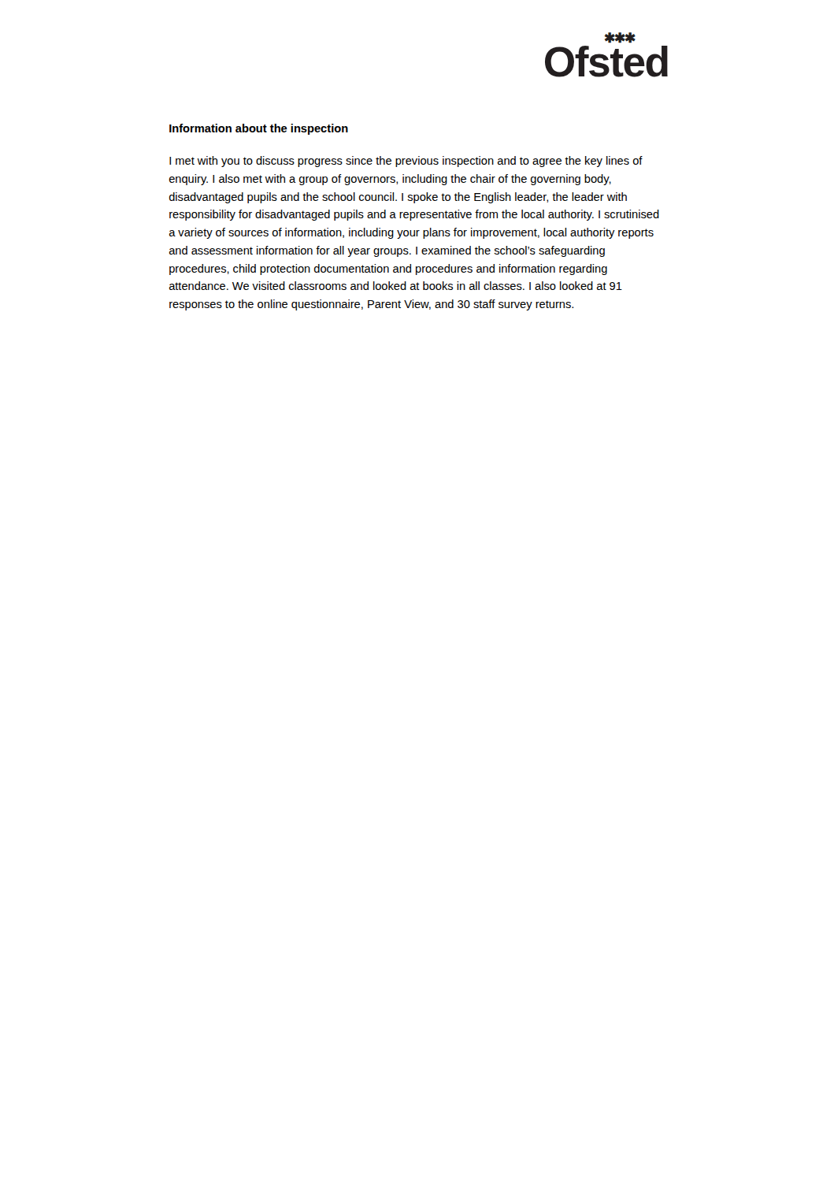✱✱✱
Ofsted
Information about the inspection
I met with you to discuss progress since the previous inspection and to agree the key lines of enquiry. I also met with a group of governors, including the chair of the governing body, disadvantaged pupils and the school council. I spoke to the English leader, the leader with responsibility for disadvantaged pupils and a representative from the local authority. I scrutinised a variety of sources of information, including your plans for improvement, local authority reports and assessment information for all year groups. I examined the school’s safeguarding procedures, child protection documentation and procedures and information regarding attendance. We visited classrooms and looked at books in all classes. I also looked at 91 responses to the online questionnaire, Parent View, and 30 staff survey returns.